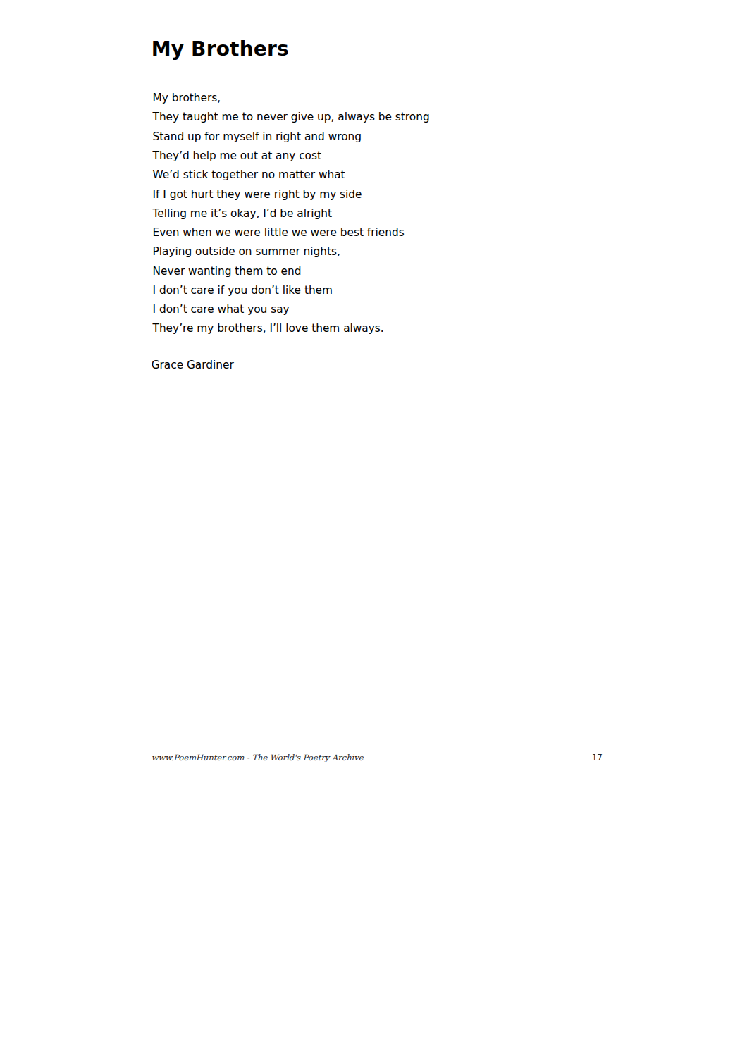My Brothers
My brothers,
They taught me to never give up, always be strong
Stand up for myself in right and wrong
They’d help me out at any cost
We’d stick together no matter what
If I got hurt they were right by my side
Telling me it’s okay, I’d be alright
Even when we were little we were best friends
Playing outside on summer nights,
Never wanting them to end
I don’t care if you don’t like them
I don’t care what you say
They’re my brothers, I’ll love them always.
Grace Gardiner
17 www.PoemHunter.com - The World's Poetry Archive